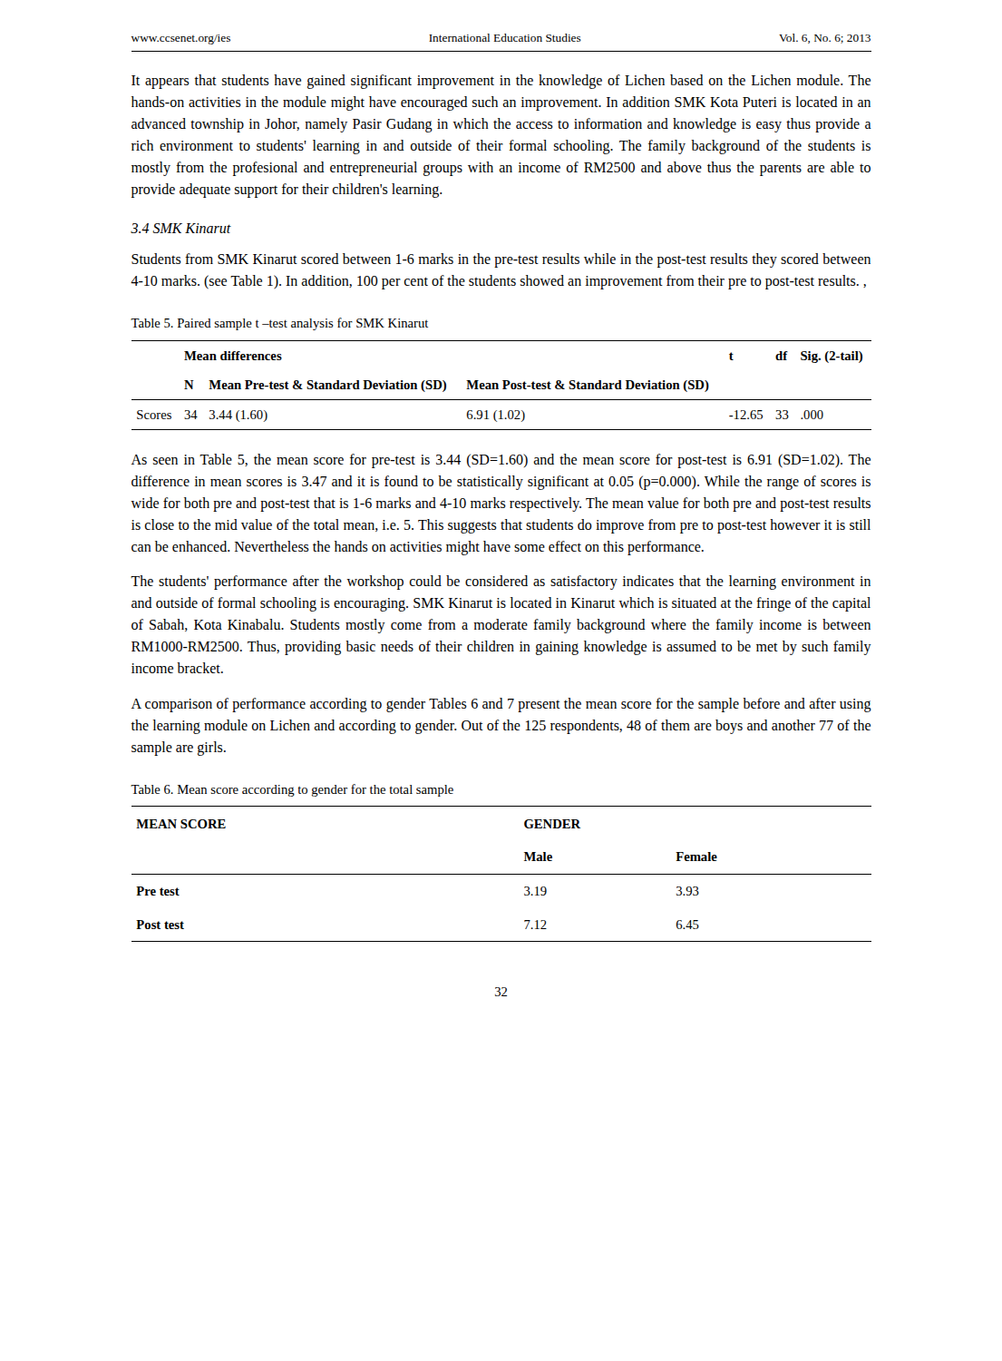www.ccsenet.org/ies International Education Studies Vol. 6, No. 6; 2013
It appears that students have gained significant improvement in the knowledge of Lichen based on the Lichen module. The hands-on activities in the module might have encouraged such an improvement. In addition SMK Kota Puteri is located in an advanced township in Johor, namely Pasir Gudang in which the access to information and knowledge is easy thus provide a rich environment to students' learning in and outside of their formal schooling. The family background of the students is mostly from the profesional and entrepreneurial groups with an income of RM2500 and above thus the parents are able to provide adequate support for their children's learning.
3.4 SMK Kinarut
Students from SMK Kinarut scored between 1-6 marks in the pre-test results while in the post-test results they scored between 4-10 marks. (see Table 1). In addition, 100 per cent of the students showed an improvement from their pre to post-test results. ,
Table 5. Paired sample t –test analysis for SMK Kinarut
| | Mean differences | t | df | Sig. (2-tail) |
| --- | --- | --- | --- | --- |
| | N | Mean Pre-test & Standard Deviation (SD) | Mean Post-test & Standard Deviation (SD) | | | |
| Scores | 34 | 3.44 (1.60) | 6.91 (1.02) | -12.65 | 33 | .000 |
As seen in Table 5, the mean score for pre-test is 3.44 (SD=1.60) and the mean score for post-test is 6.91 (SD=1.02). The difference in mean scores is 3.47 and it is found to be statistically significant at 0.05 (p=0.000). While the range of scores is wide for both pre and post-test that is 1-6 marks and 4-10 marks respectively. The mean value for both pre and post-test results is close to the mid value of the total mean, i.e. 5. This suggests that students do improve from pre to post-test however it is still can be enhanced. Nevertheless the hands on activities might have some effect on this performance.
The students' performance after the workshop could be considered as satisfactory indicates that the learning environment in and outside of formal schooling is encouraging. SMK Kinarut is located in Kinarut which is situated at the fringe of the capital of Sabah, Kota Kinabalu. Students mostly come from a moderate family background where the family income is between RM1000-RM2500. Thus, providing basic needs of their children in gaining knowledge is assumed to be met by such family income bracket.
A comparison of performance according to gender Tables 6 and 7 present the mean score for the sample before and after using the learning module on Lichen and according to gender. Out of the 125 respondents, 48 of them are boys and another 77 of the sample are girls.
Table 6. Mean score according to gender for the total sample
| MEAN SCORE | GENDER |
| --- | --- |
| | Male | Female |
| Pre test | 3.19 | 3.93 |
| Post test | 7.12 | 6.45 |
32